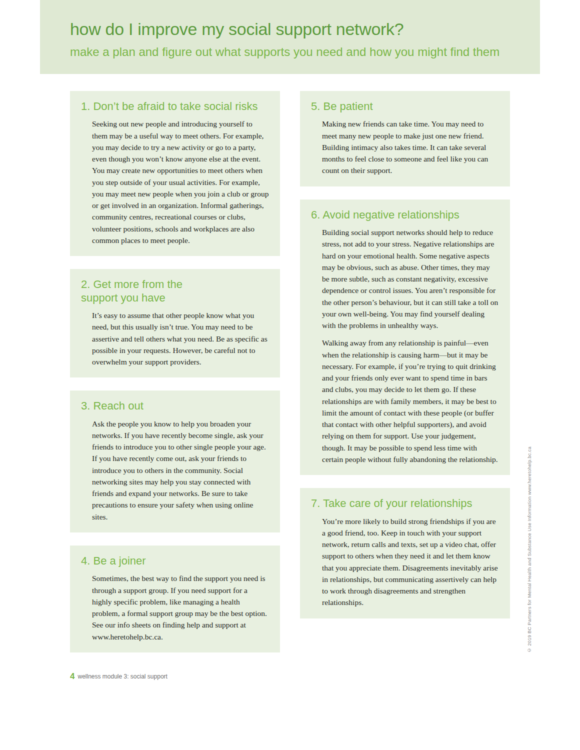how do I improve my social support network? make a plan and figure out what supports you need and how you might find them
1. Don’t be afraid to take social risks
Seeking out new people and introducing yourself to them may be a useful way to meet others. For example, you may decide to try a new activity or go to a party, even though you won’t know anyone else at the event. You may create new opportunities to meet others when you step outside of your usual activities. For example, you may meet new people when you join a club or group or get involved in an organization. Informal gatherings, community centres, recreational courses or clubs, volunteer positions, schools and workplaces are also common places to meet people.
2. Get more from the
support you have
It’s easy to assume that other people know what you need, but this usually isn’t true. You may need to be assertive and tell others what you need. Be as specific as possible in your requests. However, be careful not to overwhelm your support providers.
3. Reach out
Ask the people you know to help you broaden your networks. If you have recently become single, ask your friends to introduce you to other single people your age. If you have recently come out, ask your friends to introduce you to others in the community. Social networking sites may help you stay connected with friends and expand your networks. Be sure to take precautions to ensure your safety when using online sites.
4. Be a joiner
Sometimes, the best way to find the support you need is through a support group. If you need support for a highly specific problem, like managing a health problem, a formal support group may be the best option. See our info sheets on finding help and support at www.heretohelp.bc.ca.
5. Be patient
Making new friends can take time. You may need to meet many new people to make just one new friend. Building intimacy also takes time. It can take several months to feel close to someone and feel like you can count on their support.
6. Avoid negative relationships
Building social support networks should help to reduce stress, not add to your stress. Negative relationships are hard on your emotional health. Some negative aspects may be obvious, such as abuse. Other times, they may be more subtle, such as constant negativity, excessive dependence or control issues. You aren’t responsible for the other person’s behaviour, but it can still take a toll on your own well-being. You may find yourself dealing with the problems in unhealthy ways.
Walking away from any relationship is painful—even when the relationship is causing harm—but it may be necessary. For example, if you’re trying to quit drinking and your friends only ever want to spend time in bars and clubs, you may decide to let them go. If these relationships are with family members, it may be best to limit the amount of contact with these people (or buffer that contact with other helpful supporters), and avoid relying on them for support. Use your judgement, though. It may be possible to spend less time with certain people without fully abandoning the relationship.
7. Take care of your relationships
You’re more likely to build strong friendships if you are a good friend, too. Keep in touch with your support network, return calls and texts, set up a video chat, offer support to others when they need it and let them know that you appreciate them. Disagreements inevitably arise in relationships, but communicating assertively can help to work through disagreements and strengthen relationships.
© 2019 BC Partners for Mental Health and Substance Use Information www.heretohelp.bc.ca
4wellness module 3: social support